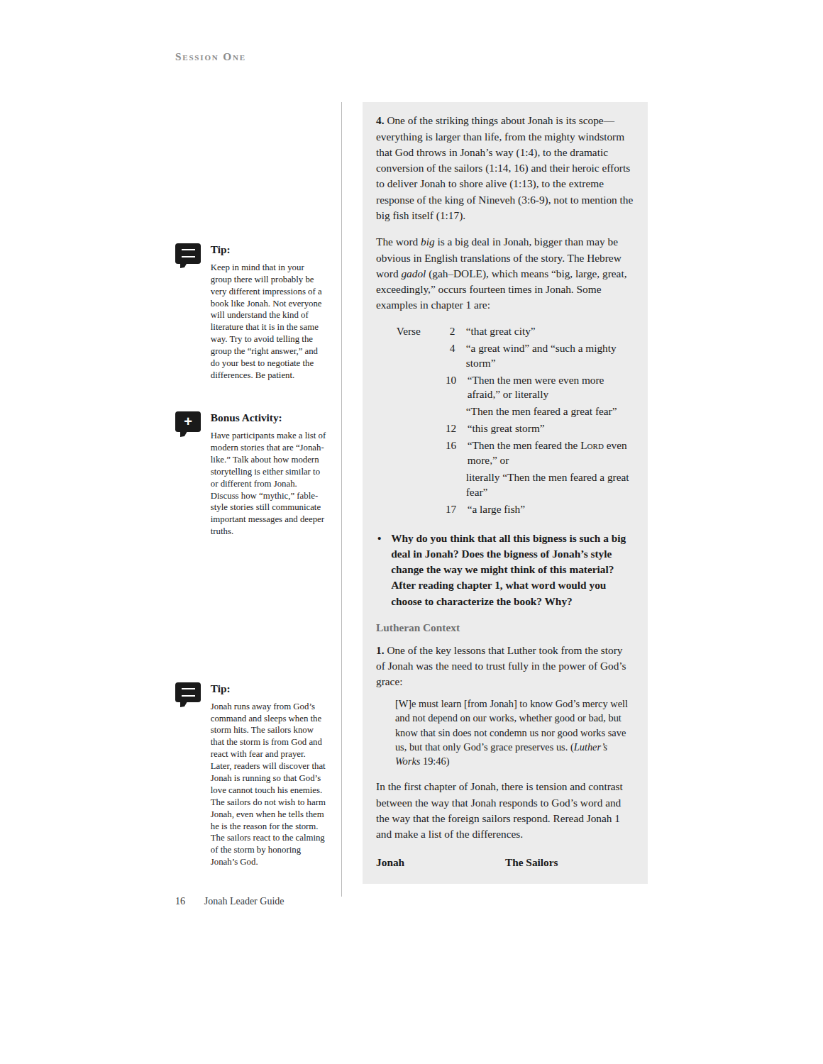Session One
Tip:
Keep in mind that in your group there will probably be very different impressions of a book like Jonah. Not everyone will understand the kind of literature that it is in the same way. Try to avoid telling the group the “right answer,” and do your best to negotiate the differences. Be patient.
Bonus Activity:
Have participants make a list of modern stories that are “Jonah-like.” Talk about how modern storytelling is either similar to or different from Jonah. Discuss how “mythic,” fable-style stories still communicate important messages and deeper truths.
Tip:
Jonah runs away from God’s command and sleeps when the storm hits. The sailors know that the storm is from God and react with fear and prayer. Later, readers will discover that Jonah is running so that God’s love cannot touch his enemies. The sailors do not wish to harm Jonah, even when he tells them he is the reason for the storm. The sailors react to the calming of the storm by honoring Jonah’s God.
4. One of the striking things about Jonah is its scope—everything is larger than life, from the mighty windstorm that God throws in Jonah’s way (1:4), to the dramatic conversion of the sailors (1:14, 16) and their heroic efforts to deliver Jonah to shore alive (1:13), to the extreme response of the king of Nineveh (3:6-9), not to mention the big fish itself (1:17).
The word big is a big deal in Jonah, bigger than may be obvious in English translations of the story. The Hebrew word gadol (gah–DOLE), which means “big, large, great, exceedingly,” occurs fourteen times in Jonah. Some examples in chapter 1 are:
Verse 2“that great city”
4“a great wind” and “such a mighty storm”
10“Then the men were even more afraid,” or literally
“Then the men feared a great fear”
12“this great storm”
16“Then the men feared the Lord even more,” or
literally “Then the men feared a great fear”
17“a large fish”
Why do you think that all this bigness is such a big deal in Jonah? Does the bigness of Jonah’s style change the way we might think of this material? After reading chapter 1, what word would you choose to characterize the book? Why?
Lutheran Context
1. One of the key lessons that Luther took from the story of Jonah was the need to trust fully in the power of God’s grace:
[W]e must learn [from Jonah] to know God’s mercy well and not depend on our works, whether good or bad, but know that sin does not condemn us nor good works save us, but that only God’s grace preserves us. (Luther’s Works 19:46)
In the first chapter of Jonah, there is tension and contrast between the way that Jonah responds to God’s word and the way that the foreign sailors respond. Reread Jonah 1 and make a list of the differences.
Jonah The Sailors
16 Jonah Leader Guide